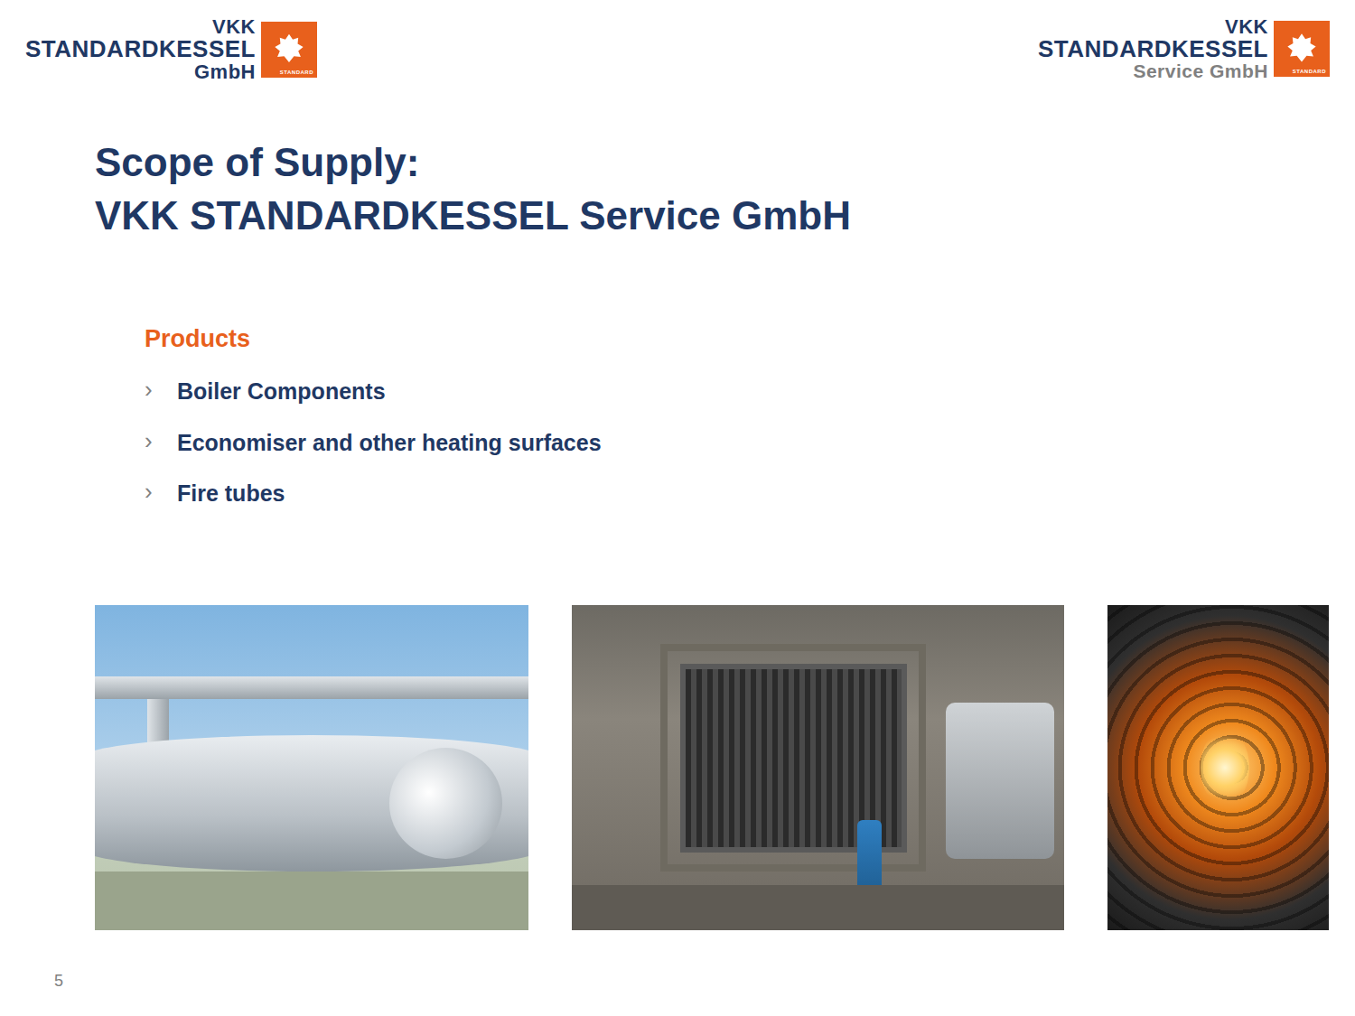VKK STANDARDKESSEL GmbH
STANDARD
VKK STANDARDKESSEL Service GmbH
STANDARD
Scope of Supply:
VKK STANDARDKESSEL Service GmbH
Products
Boiler Components
Economiser and other heating surfaces
Fire tubes
5